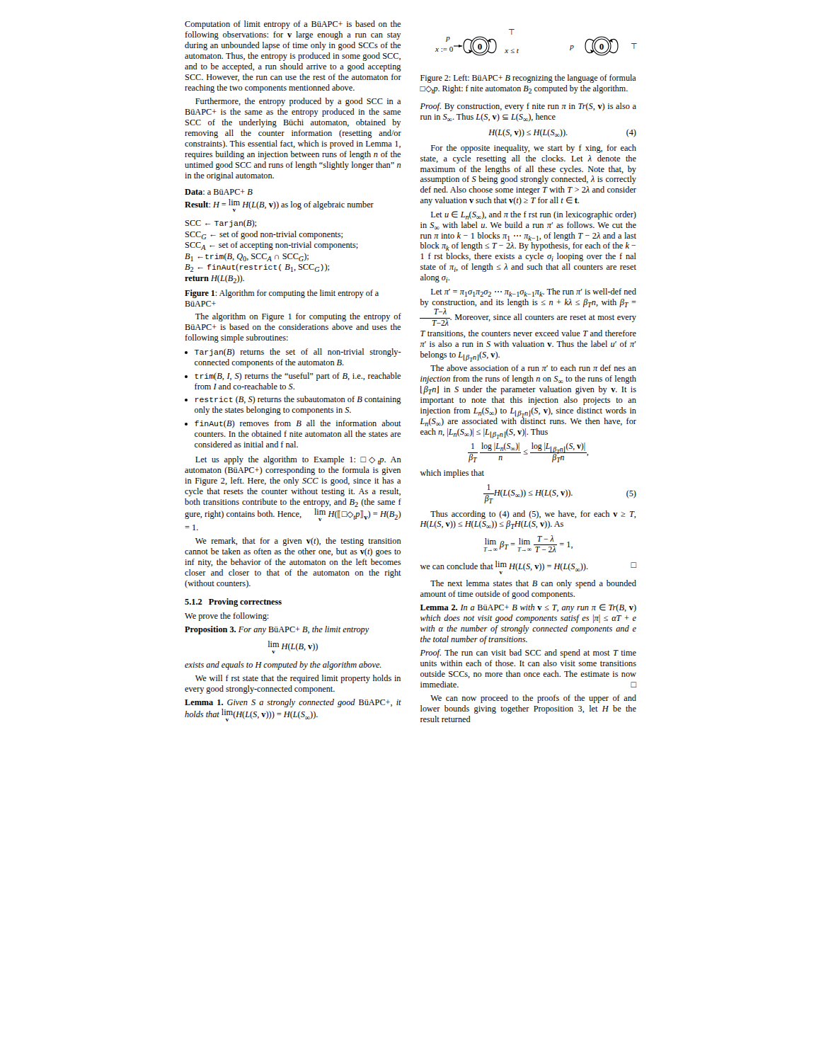Computation of limit entropy of a BüAPC+ is based on the following observations: for v large enough a run can stay during an unbounded lapse of time only in good SCCs of the automaton. Thus, the entropy is produced in some good SCC, and to be accepted, a run should arrive to a good accepting SCC. However, the run can use the rest of the automaton for reaching the two components mentionned above.
Furthermore, the entropy produced by a good SCC in a BüAPC+ is the same as the entropy produced in the same SCC of the underlying Büchi automaton, obtained by removing all the counter information (resetting and/or constraints). This essential fact, which is proved in Lemma 1, requires building an injection between runs of length n of the untimed good SCC and runs of length “slightly longer than” n in the original automaton.
Data: a BüAPC+ B
Result: H = lim v H(L(B, v)) as log of algebraic number
SCC ← Tarjan(B);
SCCG ← set of good non-trivial components;
SCCA ← set of accepting non-trivial components;
B1 ←trim(B, Q0, SCCA ∩ SCCG);
B2 ← finAut(restrict( B1, SCCG));
return H(L(B2)).
Figure 1: Algorithm for computing the limit entropy of a BüAPC+
The algorithm on Figure 1 for computing the entropy of BüAPC+ is based on the considerations above and uses the following simple subroutines:
Tarjan(B) returns the set of all non-trivial strongly-connected components of the automaton B.
trim(B, I, S) returns the “useful” part of B, i.e., reachable from I and co-reachable to S.
restrict (B, S) returns the subautomaton of B containing only the states belonging to components in S.
finAut(B) removes from B all the information about counters. In the obtained f nite automaton all the states are considered as initial and f nal.
Let us apply the algorithm to Example 1: □◇tp. An automaton (BüAPC+) corresponding to the formula is given in Figure 2, left. Here, the only SCC is good, since it has a cycle that resets the counter without testing it. As a result, both transitions contribute to the entropy, and B2 (the same f gure, right) contains both. Hence, lim v H(⟦□◇tp⟧v) = H(B2) = 1.
We remark, that for a given v(t), the testing transition cannot be taken as often as the other one, but as v(t) goes to inf nity, the behavior of the automaton on the left becomes closer and closer to that of the automaton on the right (without counters).
5.1.2 Proving correctness
We prove the following:
Proposition 3. For any BüAPC+ B, the limit entropy
lim v H(L(B, v))
exists and equals to H computed by the algorithm above.
We will f rst state that the required limit property holds in every good strongly-connected component.
Lemma 1. Given S a strongly connected good BüAPC+, it holds that lim v(H(L(S, v))) = H(L(S∞)).
0 p x := 0 ⊤ x ≤ t 0 p ⊤
Figure 2: Left: BüAPC+ B recognizing the language of formula □◇tp. Right: f nite automaton B2 computed by the algorithm.
Proof. By construction, every f nite run π in Tr(S, v) is also a run in S∞. Thus L(S, v) ⊆ L(S∞), hence
H(L(S, v)) ≤ H(L(S∞)).(4)
For the opposite inequality, we start by f xing, for each state, a cycle resetting all the clocks. Let λ denote the maximum of the lengths of all these cycles. Note that, by assumption of S being good strongly connected, λ is correctly def ned. Also choose some integer T with T > 2λ and consider any valuation v such that v(t) ≥ T for all t ∈ t.
Let u ∈ Ln(S∞), and π the f rst run (in lexicographic order) in S∞ with label u. We build a run π′ as follows. We cut the run π into k − 1 blocks π1 ⋯ πk−1, of length T − 2λ and a last block πk of length ≤ T − 2λ. By hypothesis, for each of the k − 1 f rst blocks, there exists a cycle σi looping over the f nal state of πi, of length ≤ λ and such that all counters are reset along σi.
Let π′ = π1σ1π2σ2 ⋯ πk−1σk−1πk. The run π′ is well-def ned by construction, and its length is ≤ n + kλ ≤ βTn, with βT = T−λ T−2λ. Moreover, since all counters are reset at most every T transitions, the counters never exceed value T and therefore π′ is also a run in S with valuation v. Thus the label u′ of π′ belongs to L⌊βTn⌋(S, v).
The above association of a run π′ to each run π def nes an injection from the runs of length n on S∞ to the runs of length ⌊βTn⌋ in S under the parameter valuation given by v. It is important to note that this injection also projects to an injection from Ln(S∞) to L⌊βTn⌋(S, v), since distinct words in Ln(S∞) are associated with distinct runs. We then have, for each n, |Ln(S∞)| ≤ |L⌊βTn⌋(S, v)|. Thus
1 βT log |Ln(S∞)|n ≤ log |L⌊βTn⌋(S, v)|βTn,
which implies that
1 βT H(L(S∞)) ≤ H(L(S, v)).(5)
Thus according to (4) and (5), we have, for each v ≥ T, H(L(S, v)) ≤ H(L(S∞)) ≤ βTH(L(S, v)). As
lim T→∞ βT = lim T→∞ T − λ T − 2λ = 1,
we can conclude that lim v H(L(S, v)) = H(L(S∞)). □
The next lemma states that B can only spend a bounded amount of time outside of good components.
Lemma 2. In a BüAPC+ B with v ≤ T, any run π ∈ Tr(B, v) which does not visit good components satisf es |π| ≤ αT + e with α the number of strongly connected components and e the total number of transitions.
Proof. The run can visit bad SCC and spend at most T time units within each of those. It can also visit some transitions outside SCCs, no more than once each. The estimate is now immediate. □
We can now proceed to the proofs of the upper of and lower bounds giving together Proposition 3, let H be the result returned